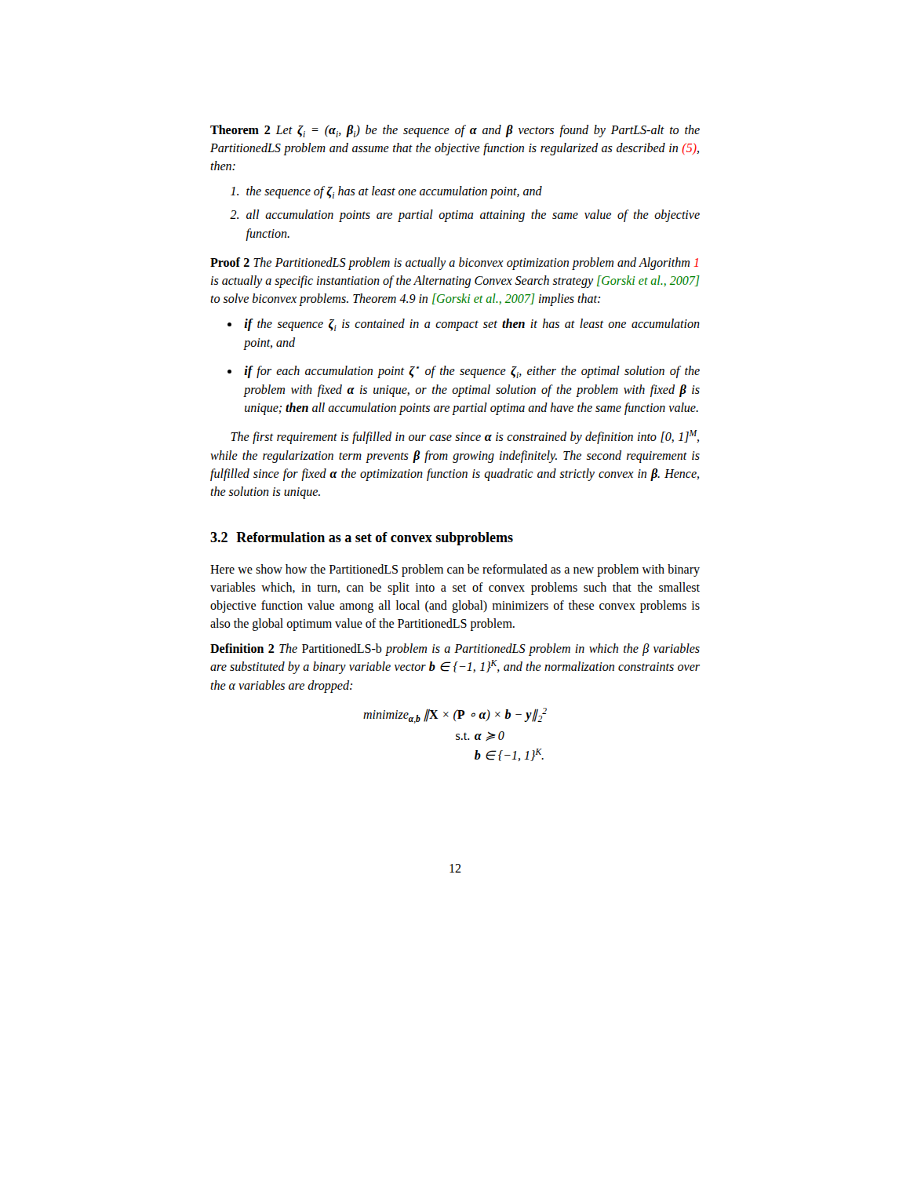Theorem 2 Let ζi = (αi, βi) be the sequence of α and β vectors found by PartLS-alt to the PartitionedLS problem and assume that the objective function is regularized as described in (5), then:
the sequence of ζi has at least one accumulation point, and
all accumulation points are partial optima attaining the same value of the objective function.
Proof 2 The PartitionedLS problem is actually a biconvex optimization problem and Algorithm 1 is actually a specific instantiation of the Alternating Convex Search strategy [Gorski et al., 2007] to solve biconvex problems. Theorem 4.9 in [Gorski et al., 2007] implies that:
if the sequence ζi is contained in a compact set then it has at least one accumulation point, and
if for each accumulation point ζ⋆ of the sequence ζi, either the optimal solution of the problem with fixed α is unique, or the optimal solution of the problem with fixed β is unique; then all accumulation points are partial optima and have the same function value.
The first requirement is fulfilled in our case since α is constrained by definition into [0, 1]M, while the regularization term prevents β from growing indefinitely. The second requirement is fulfilled since for fixed α the optimization function is quadratic and strictly convex in β. Hence, the solution is unique.
3.2 Reformulation as a set of convex subproblems
Here we show how the PartitionedLS problem can be reformulated as a new problem with binary variables which, in turn, can be split into a set of convex problems such that the smallest objective function value among all local (and global) minimizers of these convex problems is also the global optimum value of the PartitionedLS problem.
Definition 2 The PartitionedLS-b problem is a PartitionedLS problem in which the β variables are substituted by a binary variable vector b ∈ {−1, 1}K, and the normalization constraints over the α variables are dropped:
minimizeα,b ∥X × (P ∘ α) × b − y∥22
s.t.
α ≽ 0
b ∈ {−1, 1}K.
12